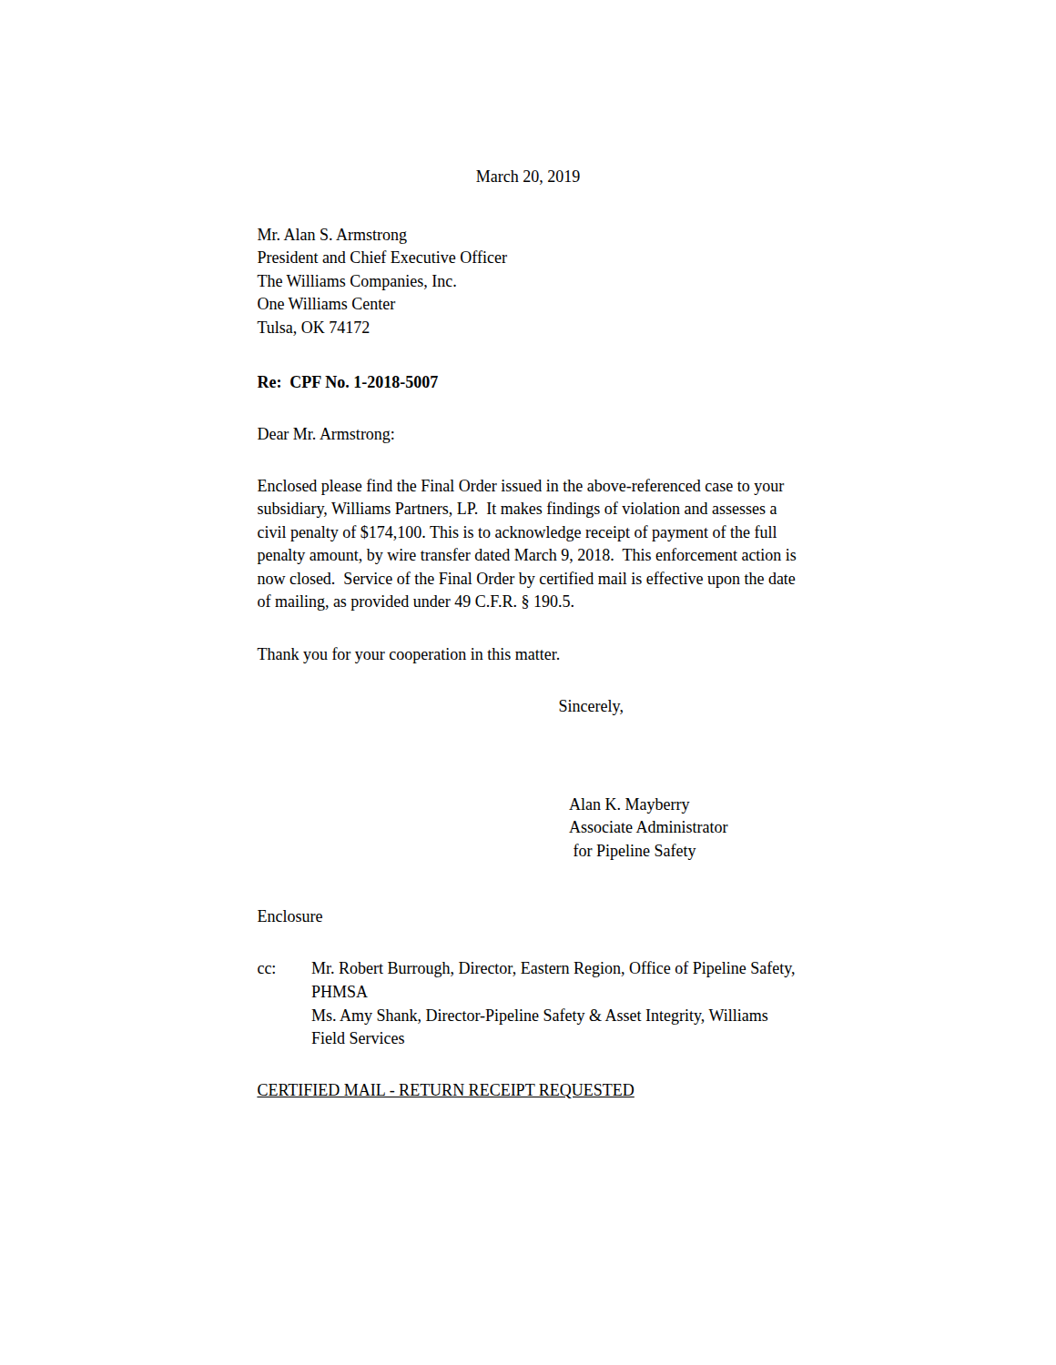March 20, 2019
Mr. Alan S. Armstrong
President and Chief Executive Officer
The Williams Companies, Inc.
One Williams Center
Tulsa, OK 74172
Re: CPF No. 1-2018-5007
Dear Mr. Armstrong:
Enclosed please find the Final Order issued in the above-referenced case to your subsidiary, Williams Partners, LP. It makes findings of violation and assesses a civil penalty of $174,100. This is to acknowledge receipt of payment of the full penalty amount, by wire transfer dated March 9, 2018. This enforcement action is now closed. Service of the Final Order by certified mail is effective upon the date of mailing, as provided under 49 C.F.R. § 190.5.
Thank you for your cooperation in this matter.
Sincerely,
Alan K. Mayberry
Associate Administrator
for Pipeline Safety
Enclosure
| cc: | Mr. Robert Burrough, Director, Eastern Region, Office of Pipeline Safety, PHMSA Ms. Amy Shank, Director-Pipeline Safety & Asset Integrity, Williams Field Services |
CERTIFIED MAIL - RETURN RECEIPT REQUESTED